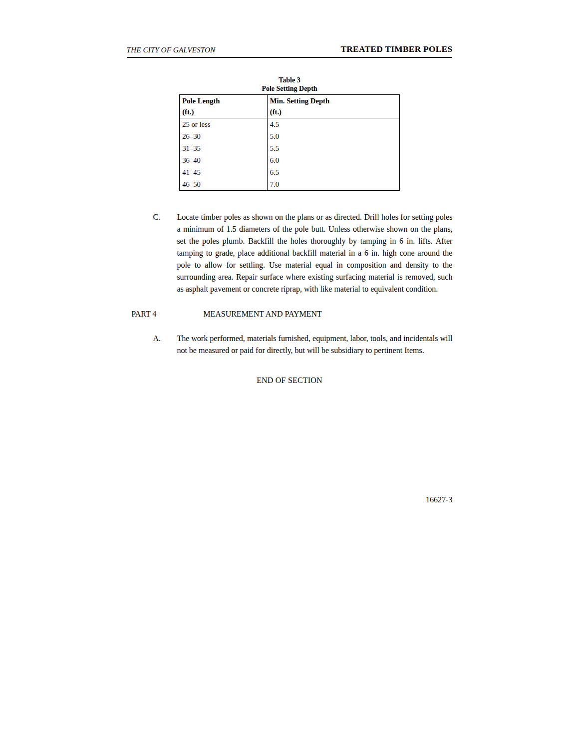THE CITY OF GALVESTON
TREATED TIMBER POLES
Table 3
Pole Setting Depth
| Pole Length (ft.) | Min. Setting Depth (ft.) |
| --- | --- |
| 25 or less | 4.5 |
| 26–30 | 5.0 |
| 31–35 | 5.5 |
| 36–40 | 6.0 |
| 41–45 | 6.5 |
| 46–50 | 7.0 |
C.
Locate timber poles as shown on the plans or as directed. Drill holes for setting poles a minimum of 1.5 diameters of the pole butt. Unless otherwise shown on the plans, set the poles plumb. Backfill the holes thoroughly by tamping in 6 in. lifts. After tamping to grade, place additional backfill material in a 6 in. high cone around the pole to allow for settling. Use material equal in composition and density to the surrounding area. Repair surface where existing surfacing material is removed, such as asphalt pavement or concrete riprap, with like material to equivalent condition.
PART 4
MEASUREMENT AND PAYMENT
A.
The work performed, materials furnished, equipment, labor, tools, and incidentals will not be measured or paid for directly, but will be subsidiary to pertinent Items.
END OF SECTION
16627-3